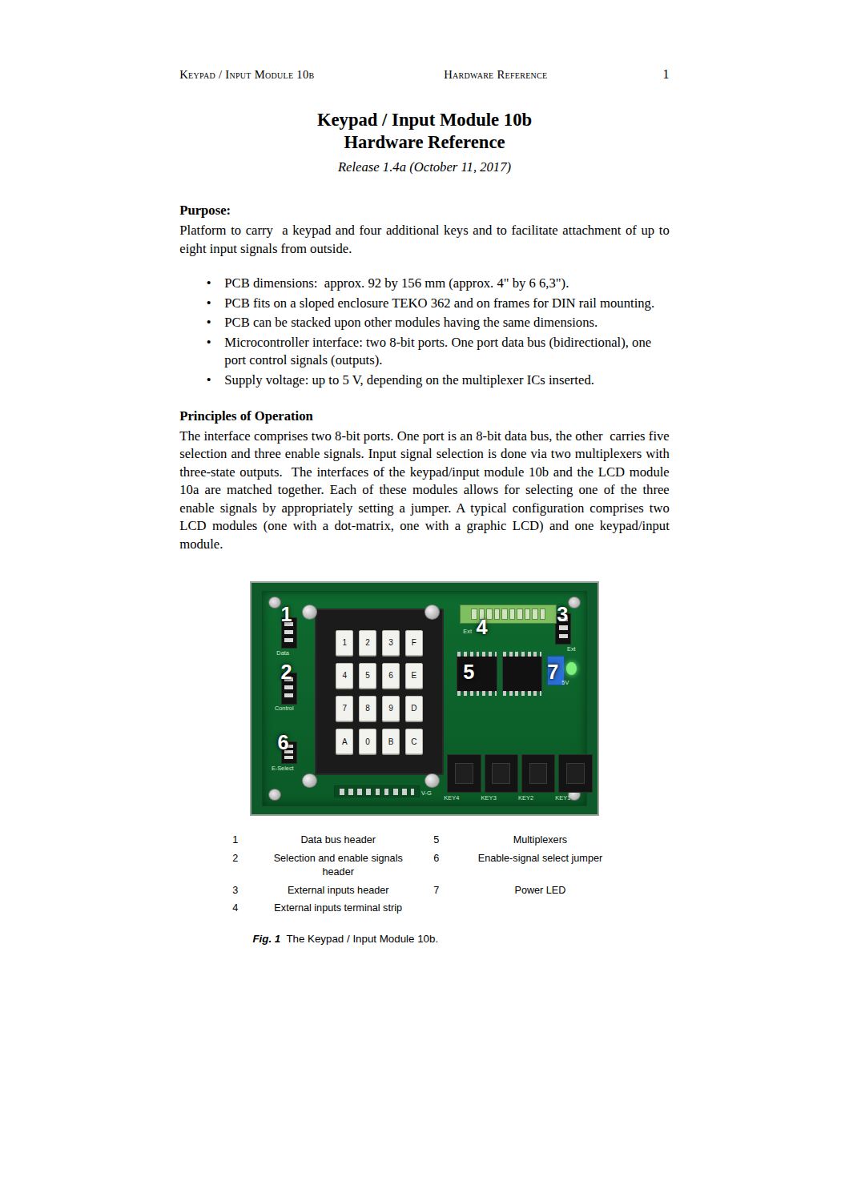Keypad / Input Module 10b
Hardware Reference
1
Keypad / Input Module 10b
Hardware Reference
Release 1.4a (October 11, 2017)
Purpose:
Platform to carry a keypad and four additional keys and to facilitate attachment of up to eight input signals from outside.
PCB dimensions: approx. 92 by 156 mm (approx. 4" by 6 6,3").
PCB fits on a sloped enclosure TEKO 362 and on frames for DIN rail mounting.
PCB can be stacked upon other modules having the same dimensions.
Microcontroller interface: two 8-bit ports. One port data bus (bidirectional), one port control signals (outputs).
Supply voltage: up to 5 V, depending on the multiplexer ICs inserted.
Principles of Operation
The interface comprises two 8-bit ports. One port is an 8-bit data bus, the other carries five selection and three enable signals. Input signal selection is done via two multiplexers with three-state outputs. The interfaces of the keypad/input module 10b and the LCD module 10a are matched together. Each of these modules allows for selecting one of the three enable signals by appropriately setting a jumper. A typical configuration comprises two LCD modules (one with a dot-matrix, one with a graphic LCD) and one keypad/input module.
Data
Control
E-Select
Ext
1
2
3
F
4
5
6
E
7
8
9
D
A
0
B
C
Ext
5V
KEY4
KEY3
KEY2
KEY1
V-G
1
2
3
4
5
6
7
| 1 | Data bus header | | 5 | Multiplexers |
| 2 | Selection and enable signals header | | 6 | Enable-signal select jumper |
| 3 | External inputs header | | 7 | Power LED |
| 4 | External inputs terminal strip | | | |
Fig. 1 The Keypad / Input Module 10b.